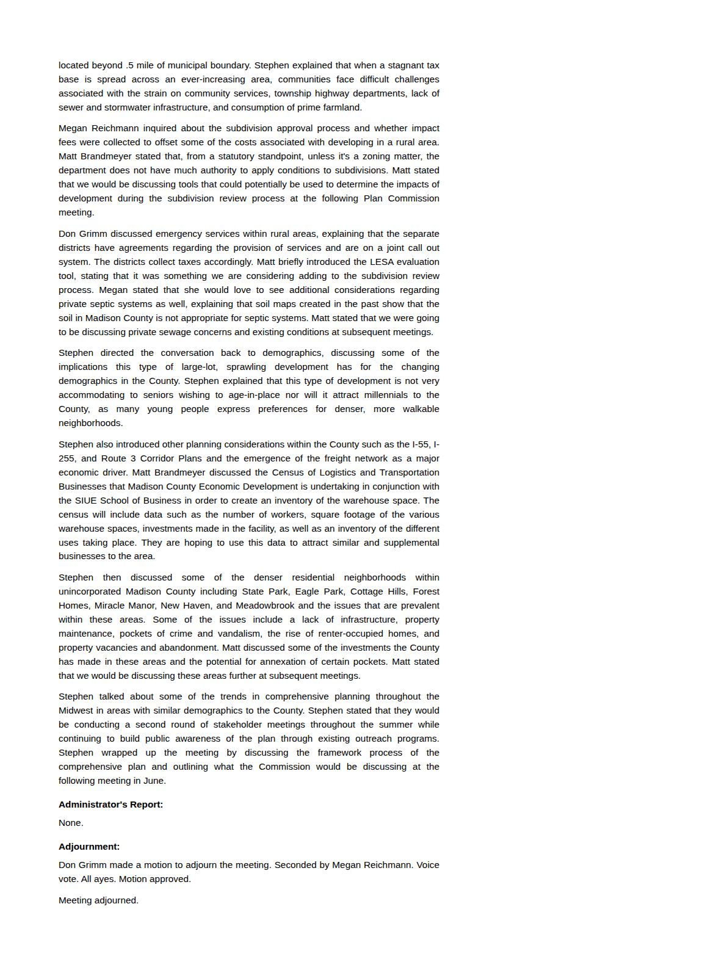located beyond .5 mile of municipal boundary. Stephen explained that when a stagnant tax base is spread across an ever-increasing area, communities face difficult challenges associated with the strain on community services, township highway departments, lack of sewer and stormwater infrastructure, and consumption of prime farmland.
Megan Reichmann inquired about the subdivision approval process and whether impact fees were collected to offset some of the costs associated with developing in a rural area. Matt Brandmeyer stated that, from a statutory standpoint, unless it's a zoning matter, the department does not have much authority to apply conditions to subdivisions. Matt stated that we would be discussing tools that could potentially be used to determine the impacts of development during the subdivision review process at the following Plan Commission meeting.
Don Grimm discussed emergency services within rural areas, explaining that the separate districts have agreements regarding the provision of services and are on a joint call out system. The districts collect taxes accordingly. Matt briefly introduced the LESA evaluation tool, stating that it was something we are considering adding to the subdivision review process. Megan stated that she would love to see additional considerations regarding private septic systems as well, explaining that soil maps created in the past show that the soil in Madison County is not appropriate for septic systems. Matt stated that we were going to be discussing private sewage concerns and existing conditions at subsequent meetings.
Stephen directed the conversation back to demographics, discussing some of the implications this type of large-lot, sprawling development has for the changing demographics in the County. Stephen explained that this type of development is not very accommodating to seniors wishing to age-in-place nor will it attract millennials to the County, as many young people express preferences for denser, more walkable neighborhoods.
Stephen also introduced other planning considerations within the County such as the I-55, I-255, and Route 3 Corridor Plans and the emergence of the freight network as a major economic driver. Matt Brandmeyer discussed the Census of Logistics and Transportation Businesses that Madison County Economic Development is undertaking in conjunction with the SIUE School of Business in order to create an inventory of the warehouse space. The census will include data such as the number of workers, square footage of the various warehouse spaces, investments made in the facility, as well as an inventory of the different uses taking place. They are hoping to use this data to attract similar and supplemental businesses to the area.
Stephen then discussed some of the denser residential neighborhoods within unincorporated Madison County including State Park, Eagle Park, Cottage Hills, Forest Homes, Miracle Manor, New Haven, and Meadowbrook and the issues that are prevalent within these areas. Some of the issues include a lack of infrastructure, property maintenance, pockets of crime and vandalism, the rise of renter-occupied homes, and property vacancies and abandonment. Matt discussed some of the investments the County has made in these areas and the potential for annexation of certain pockets. Matt stated that we would be discussing these areas further at subsequent meetings.
Stephen talked about some of the trends in comprehensive planning throughout the Midwest in areas with similar demographics to the County. Stephen stated that they would be conducting a second round of stakeholder meetings throughout the summer while continuing to build public awareness of the plan through existing outreach programs. Stephen wrapped up the meeting by discussing the framework process of the comprehensive plan and outlining what the Commission would be discussing at the following meeting in June.
Administrator's Report:
None.
Adjournment:
Don Grimm made a motion to adjourn the meeting. Seconded by Megan Reichmann. Voice vote. All ayes. Motion approved.
Meeting adjourned.